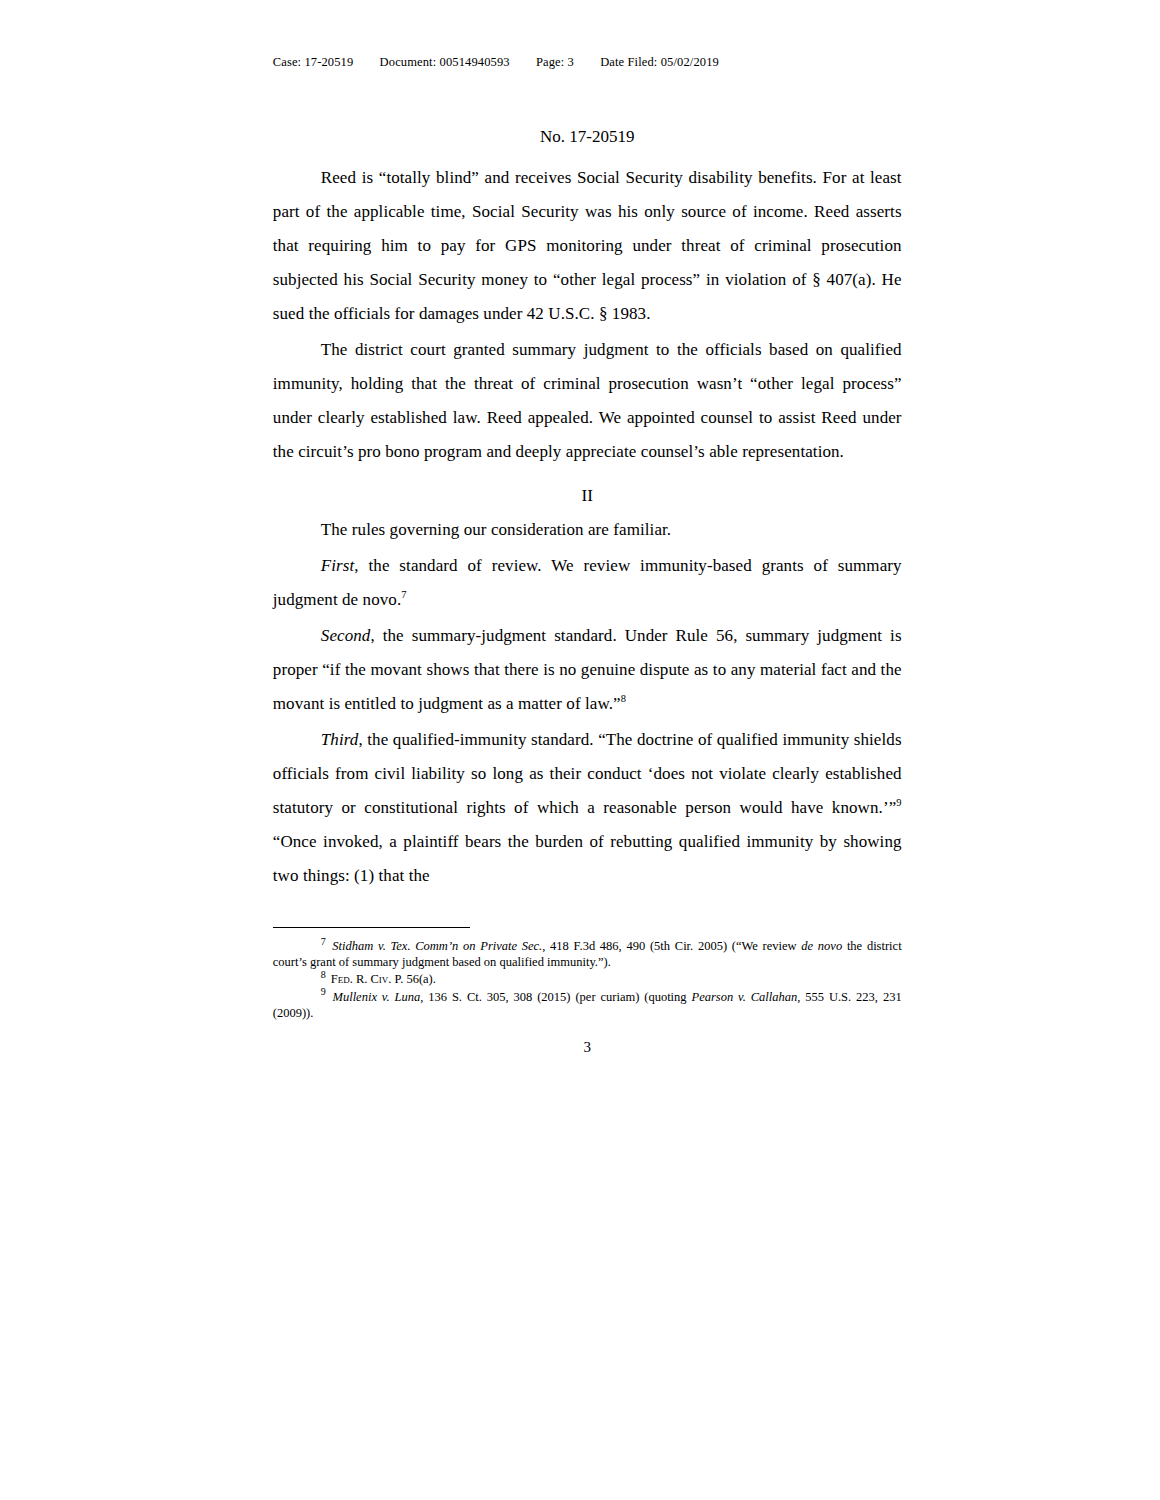Case: 17-20519 Document: 00514940593 Page: 3 Date Filed: 05/02/2019
No. 17-20519
Reed is “totally blind” and receives Social Security disability benefits. For at least part of the applicable time, Social Security was his only source of income. Reed asserts that requiring him to pay for GPS monitoring under threat of criminal prosecution subjected his Social Security money to “other legal process” in violation of § 407(a). He sued the officials for damages under 42 U.S.C. § 1983.
The district court granted summary judgment to the officials based on qualified immunity, holding that the threat of criminal prosecution wasn’t “other legal process” under clearly established law. Reed appealed. We appointed counsel to assist Reed under the circuit’s pro bono program and deeply appreciate counsel’s able representation.
II
The rules governing our consideration are familiar.
First, the standard of review. We review immunity-based grants of summary judgment de novo.7
Second, the summary-judgment standard. Under Rule 56, summary judgment is proper “if the movant shows that there is no genuine dispute as to any material fact and the movant is entitled to judgment as a matter of law.”8
Third, the qualified-immunity standard. “The doctrine of qualified immunity shields officials from civil liability so long as their conduct ‘does not violate clearly established statutory or constitutional rights of which a reasonable person would have known.’”9 “Once invoked, a plaintiff bears the burden of rebutting qualified immunity by showing two things: (1) that the
7 Stidham v. Tex. Comm’n on Private Sec., 418 F.3d 486, 490 (5th Cir. 2005) (“We review de novo the district court’s grant of summary judgment based on qualified immunity.”).
8 Fed. R. Civ. P. 56(a).
9 Mullenix v. Luna, 136 S. Ct. 305, 308 (2015) (per curiam) (quoting Pearson v. Callahan, 555 U.S. 223, 231 (2009)).
3